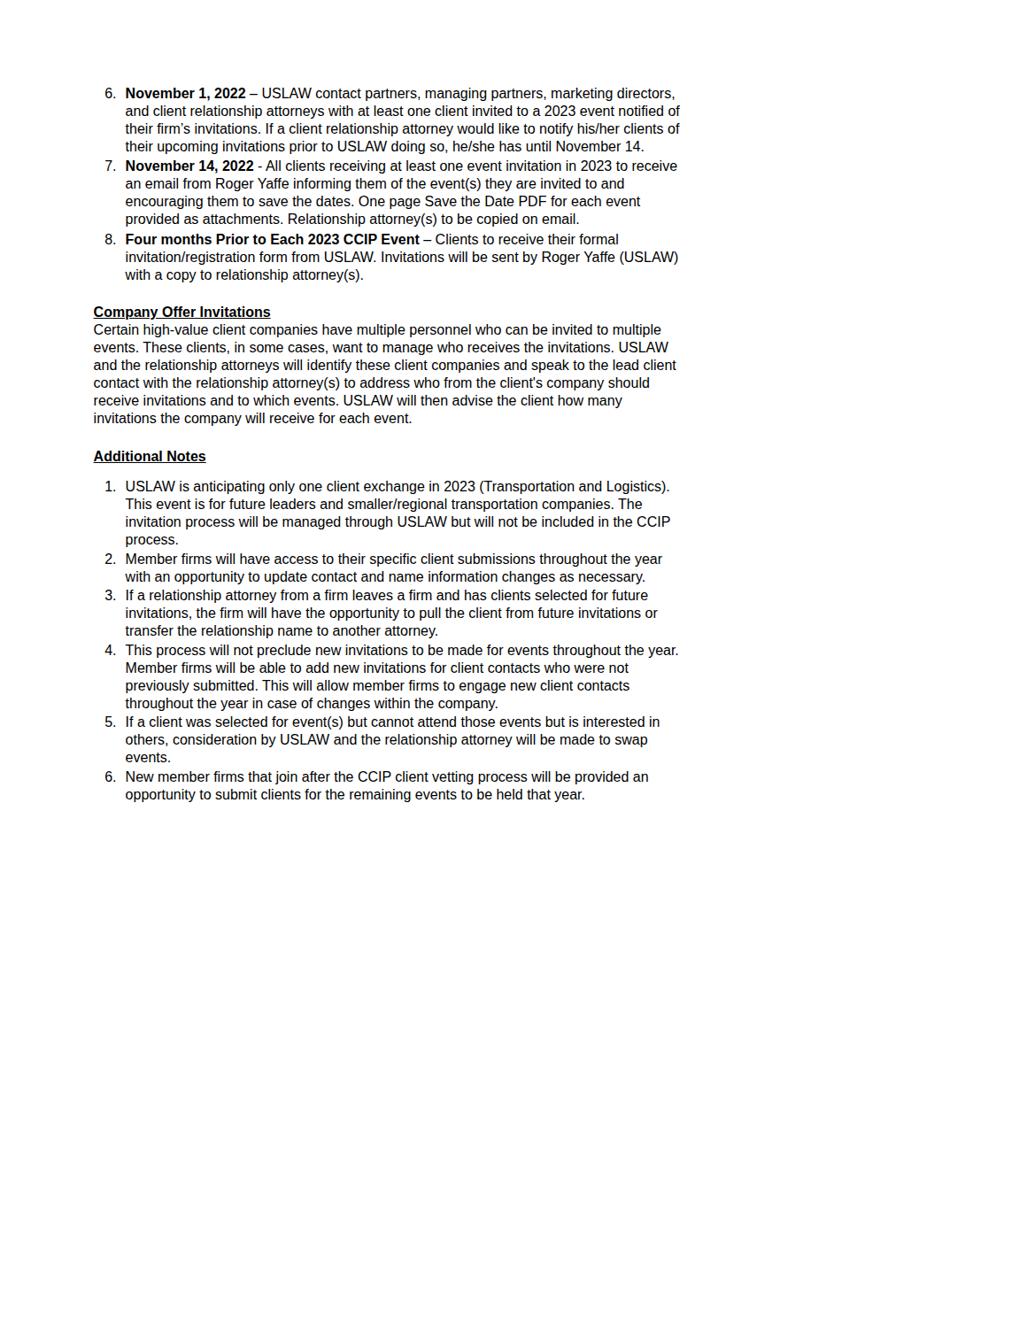November 1, 2022 – USLAW contact partners, managing partners, marketing directors, and client relationship attorneys with at least one client invited to a 2023 event notified of their firm’s invitations. If a client relationship attorney would like to notify his/her clients of their upcoming invitations prior to USLAW doing so, he/she has until November 14.
November 14, 2022 - All clients receiving at least one event invitation in 2023 to receive an email from Roger Yaffe informing them of the event(s) they are invited to and encouraging them to save the dates. One page Save the Date PDF for each event provided as attachments. Relationship attorney(s) to be copied on email.
Four months Prior to Each 2023 CCIP Event – Clients to receive their formal invitation/registration form from USLAW. Invitations will be sent by Roger Yaffe (USLAW) with a copy to relationship attorney(s).
Company Offer Invitations
Certain high-value client companies have multiple personnel who can be invited to multiple events. These clients, in some cases, want to manage who receives the invitations. USLAW and the relationship attorneys will identify these client companies and speak to the lead client contact with the relationship attorney(s) to address who from the client's company should receive invitations and to which events. USLAW will then advise the client how many invitations the company will receive for each event.
Additional Notes
USLAW is anticipating only one client exchange in 2023 (Transportation and Logistics). This event is for future leaders and smaller/regional transportation companies. The invitation process will be managed through USLAW but will not be included in the CCIP process.
Member firms will have access to their specific client submissions throughout the year with an opportunity to update contact and name information changes as necessary.
If a relationship attorney from a firm leaves a firm and has clients selected for future invitations, the firm will have the opportunity to pull the client from future invitations or transfer the relationship name to another attorney.
This process will not preclude new invitations to be made for events throughout the year. Member firms will be able to add new invitations for client contacts who were not previously submitted. This will allow member firms to engage new client contacts throughout the year in case of changes within the company.
If a client was selected for event(s) but cannot attend those events but is interested in others, consideration by USLAW and the relationship attorney will be made to swap events.
New member firms that join after the CCIP client vetting process will be provided an opportunity to submit clients for the remaining events to be held that year.